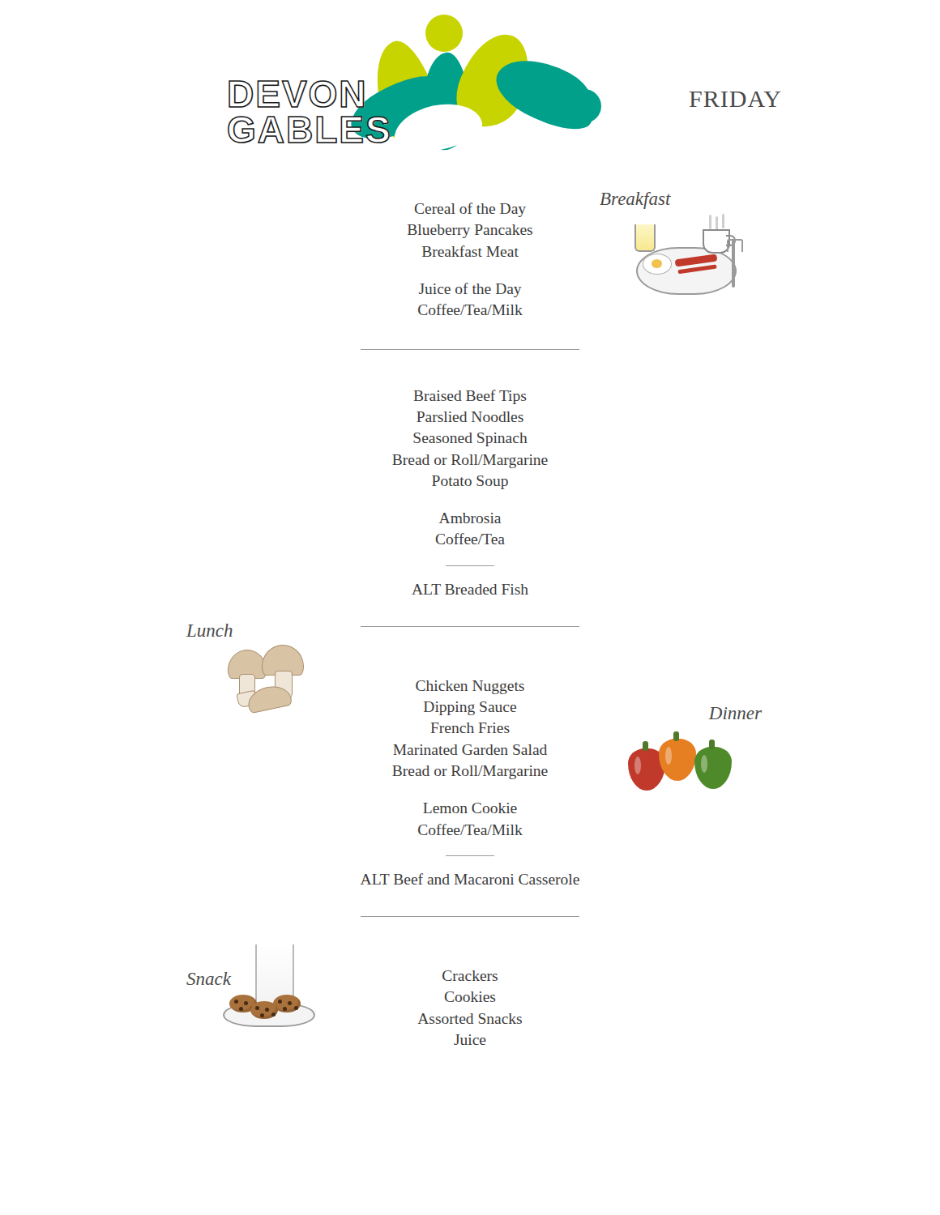DEVON GABLES
FRIDAY
Breakfast
Cereal of the Day
Blueberry Pancakes
Breakfast Meat
Juice of the Day
Coffee/Tea/Milk
Lunch
Braised Beef Tips
Parslied Noodles
Seasoned Spinach
Bread or Roll/Margarine
Potato Soup
Ambrosia
Coffee/Tea
ALT Breaded Fish
Dinner
Chicken Nuggets
Dipping Sauce
French Fries
Marinated Garden Salad
Bread or Roll/Margarine
Lemon Cookie
Coffee/Tea/Milk
ALT Beef and Macaroni Casserole
Snack
Crackers
Cookies
Assorted Snacks
Juice